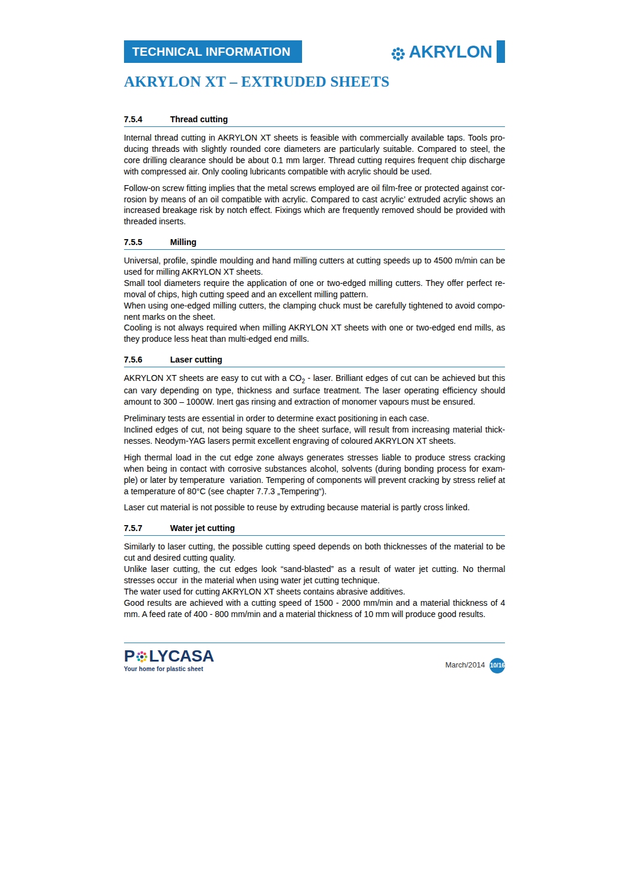TECHNICAL INFORMATION
AKRYLON
AKRYLON XT – EXTRUDED SHEETS
7.5.4 Thread cutting
Internal thread cutting in AKRYLON XT sheets is feasible with commercially available taps. Tools producing threads with slightly rounded core diameters are particularly suitable. Compared to steel, the core drilling clearance should be about 0.1 mm larger. Thread cutting requires frequent chip discharge with compressed air. Only cooling lubricants compatible with acrylic should be used.
Follow-on screw fitting implies that the metal screws employed are oil film-free or protected against corrosion by means of an oil compatible with acrylic. Compared to cast acrylic’ extruded acrylic shows an increased breakage risk by notch effect. Fixings which are frequently removed should be provided with threaded inserts.
7.5.5 Milling
Universal, profile, spindle moulding and hand milling cutters at cutting speeds up to 4500 m/min can be used for milling AKRYLON XT sheets.
Small tool diameters require the application of one or two-edged milling cutters. They offer perfect removal of chips, high cutting speed and an excellent milling pattern.
When using one-edged milling cutters, the clamping chuck must be carefully tightened to avoid component marks on the sheet.
Cooling is not always required when milling AKRYLON XT sheets with one or two-edged end mills, as they produce less heat than multi-edged end mills.
7.5.6 Laser cutting
AKRYLON XT sheets are easy to cut with a CO2 - laser. Brilliant edges of cut can be achieved but this can vary depending on type, thickness and surface treatment. The laser operating efficiency should amount to 300 – 1000W. Inert gas rinsing and extraction of monomer vapours must be ensured.
Preliminary tests are essential in order to determine exact positioning in each case.
Inclined edges of cut, not being square to the sheet surface, will result from increasing material thicknesses. Neodym-YAG lasers permit excellent engraving of coloured AKRYLON XT sheets.
High thermal load in the cut edge zone always generates stresses liable to produce stress cracking when being in contact with corrosive substances alcohol, solvents (during bonding process for example) or later by temperature variation. Tempering of components will prevent cracking by stress relief at a temperature of 80°C (see chapter 7.7.3 „Tempering“).
Laser cut material is not possible to reuse by extruding because material is partly cross linked.
7.5.7 Water jet cutting
Similarly to laser cutting, the possible cutting speed depends on both thicknesses of the material to be cut and desired cutting quality.
Unlike laser cutting, the cut edges look “sand-blasted” as a result of water jet cutting. No thermal stresses occur in the material when using water jet cutting technique.
The water used for cutting AKRYLON XT sheets contains abrasive additives.
Good results are achieved with a cutting speed of 1500 - 2000 mm/min and a material thickness of 4 mm. A feed rate of 400 - 800 mm/min and a material thickness of 10 mm will produce good results.
P LYCASA
Your home for plastic sheet
March/2014 10/16